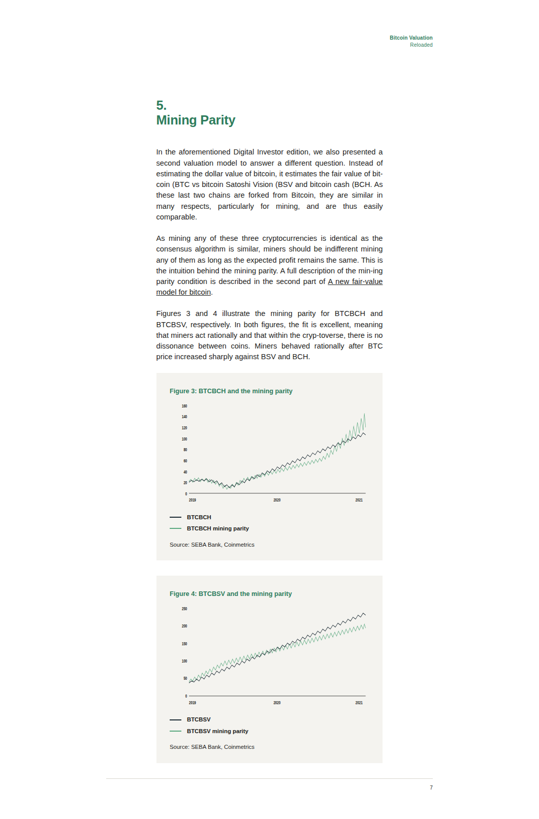Bitcoin Valuation
Reloaded
5. Mining Parity
In the aforementioned Digital Investor edition, we also presented a second valuation model to answer a different question. Instead of estimating the dollar value of bitcoin, it estimates the fair value of bitcoin (BTC vs bitcoin Satoshi Vision (BSV and bitcoin cash (BCH. As these last two chains are forked from Bitcoin, they are similar in many respects, particularly for mining, and are thus easily comparable.
As mining any of these three cryptocurrencies is identical as the consensus algorithm is similar, miners should be indifferent mining any of them as long as the expected profit remains the same. This is the intuition behind the mining parity. A full description of the min-ing parity condition is described in the second part of A new fair-value model for bitcoin.
Figures 3 and 4 illustrate the mining parity for BTCBCH and BTCBSV, respectively. In both figures, the fit is excellent, meaning that miners act rationally and that within the cryp-toverse, there is no dissonance between coins. Miners behaved rationally after BTC price increased sharply against BSV and BCH.
Figure 3: BTCBCH and the mining parity
160 140 120 100 80 60 40 20 0 2019 2020 2021
BTCBCH
BTCBCH mining parity
Source: SEBA Bank, Coinmetrics
Figure 4: BTCBSV and the mining parity
250 200 150 100 50 0 2019 2020 2021
BTCBSV
BTCBSV mining parity
Source: SEBA Bank, Coinmetrics
7